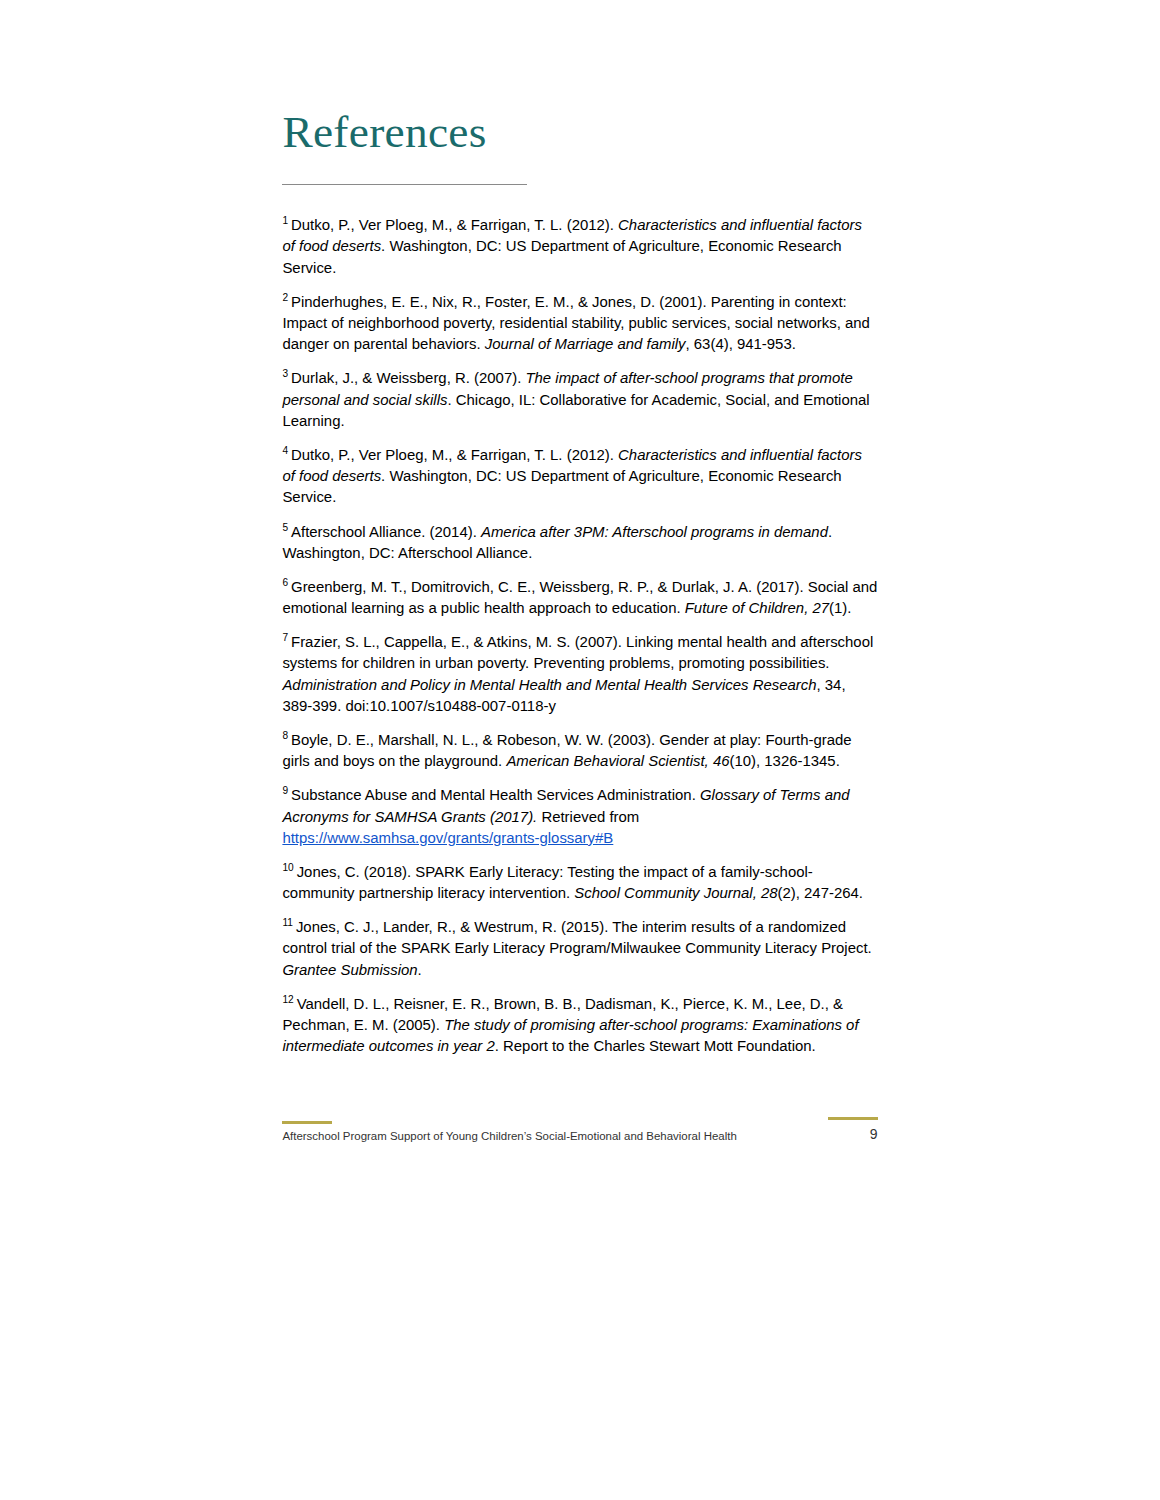References
Dutko, P., Ver Ploeg, M., & Farrigan, T. L. (2012). Characteristics and influential factors of food deserts. Washington, DC: US Department of Agriculture, Economic Research Service.
Pinderhughes, E. E., Nix, R., Foster, E. M., & Jones, D. (2001). Parenting in context: Impact of neighborhood poverty, residential stability, public services, social networks, and danger on parental behaviors. Journal of Marriage and family, 63(4), 941-953.
Durlak, J., & Weissberg, R. (2007). The impact of after-school programs that promote personal and social skills. Chicago, IL: Collaborative for Academic, Social, and Emotional Learning.
Dutko, P., Ver Ploeg, M., & Farrigan, T. L. (2012). Characteristics and influential factors of food deserts. Washington, DC: US Department of Agriculture, Economic Research Service.
Afterschool Alliance. (2014). America after 3PM: Afterschool programs in demand. Washington, DC: Afterschool Alliance.
Greenberg, M. T., Domitrovich, C. E., Weissberg, R. P., & Durlak, J. A. (2017). Social and emotional learning as a public health approach to education. Future of Children, 27(1).
Frazier, S. L., Cappella, E., & Atkins, M. S. (2007). Linking mental health and afterschool systems for children in urban poverty. Preventing problems, promoting possibilities. Administration and Policy in Mental Health and Mental Health Services Research, 34, 389-399. doi:10.1007/s10488-007-0118-y
Boyle, D. E., Marshall, N. L., & Robeson, W. W. (2003). Gender at play: Fourth-grade girls and boys on the playground. American Behavioral Scientist, 46(10), 1326-1345.
Substance Abuse and Mental Health Services Administration. Glossary of Terms and Acronyms for SAMHSA Grants (2017). Retrieved from https://www.samhsa.gov/grants/grants-glossary#B
Jones, C. (2018). SPARK Early Literacy: Testing the impact of a family-school-community partnership literacy intervention. School Community Journal, 28(2), 247-264.
Jones, C. J., Lander, R., & Westrum, R. (2015). The interim results of a randomized control trial of the SPARK Early Literacy Program/Milwaukee Community Literacy Project. Grantee Submission.
Vandell, D. L., Reisner, E. R., Brown, B. B., Dadisman, K., Pierce, K. M., Lee, D., & Pechman, E. M. (2005). The study of promising after-school programs: Examinations of intermediate outcomes in year 2. Report to the Charles Stewart Mott Foundation.
Afterschool Program Support of Young Children’s Social-Emotional and Behavioral Health
9